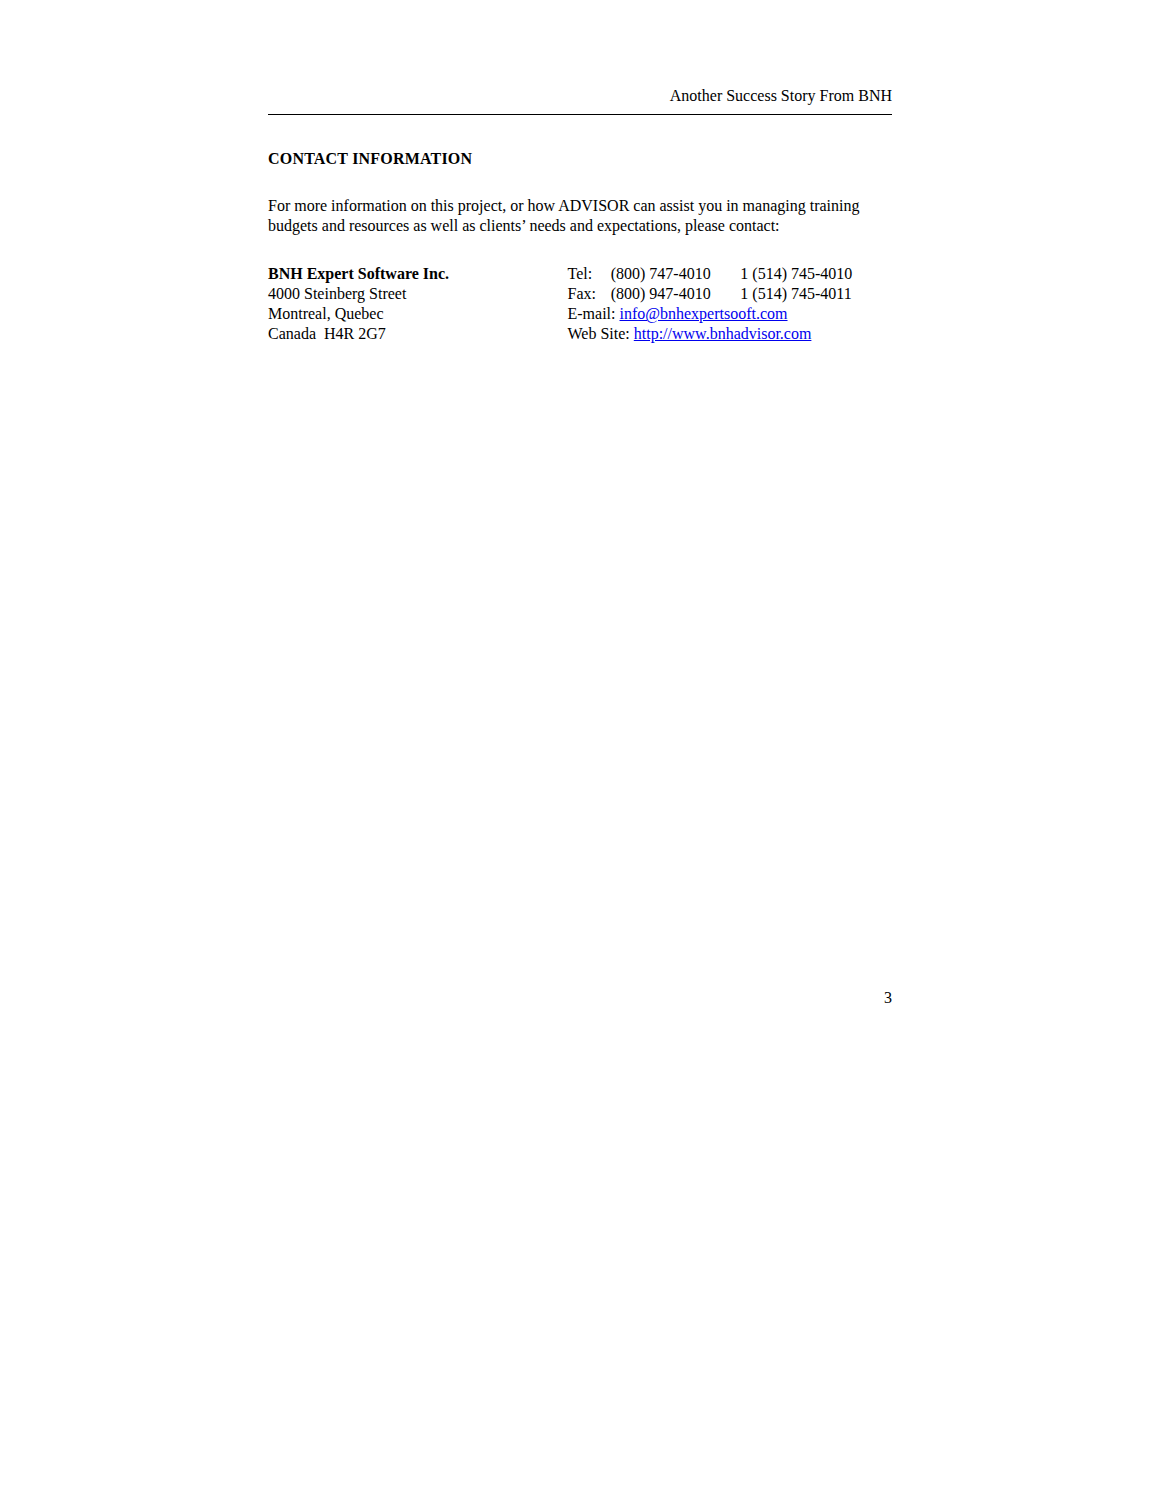Another Success Story From BNH
CONTACT INFORMATION
For more information on this project, or how ADVISOR can assist you in managing training budgets and resources as well as clients’ needs and expectations, please contact:
| BNH Expert Software Inc. | Tel: (800) 747-4010 1 (514) 745-4010 |
| 4000 Steinberg Street | Fax: (800) 947-4010 1 (514) 745-4011 |
| Montreal, Quebec | E-mail: info@bnhexpertsooft.com |
| Canada H4R 2G7 | Web Site: http://www.bnhadvisor.com |
3